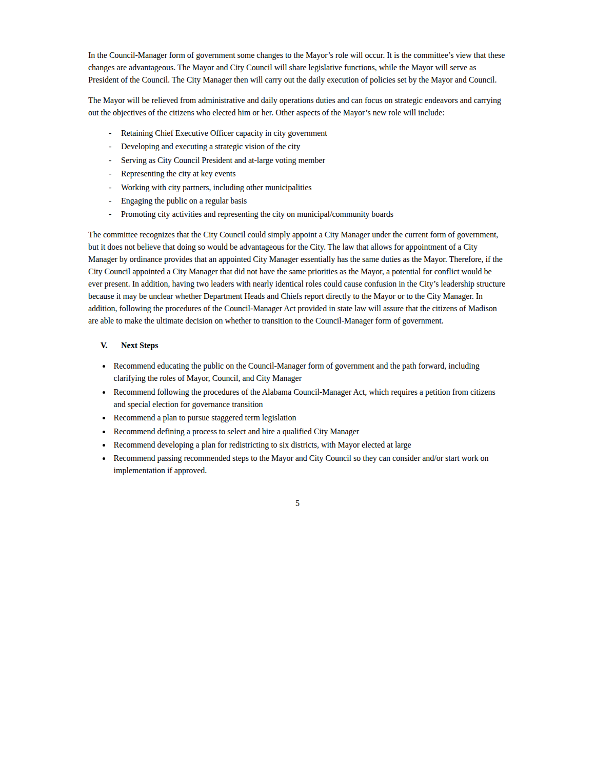In the Council-Manager form of government some changes to the Mayor’s role will occur. It is the committee’s view that these changes are advantageous. The Mayor and City Council will share legislative functions, while the Mayor will serve as President of the Council. The City Manager then will carry out the daily execution of policies set by the Mayor and Council.
The Mayor will be relieved from administrative and daily operations duties and can focus on strategic endeavors and carrying out the objectives of the citizens who elected him or her. Other aspects of the Mayor’s new role will include:
Retaining Chief Executive Officer capacity in city government
Developing and executing a strategic vision of the city
Serving as City Council President and at-large voting member
Representing the city at key events
Working with city partners, including other municipalities
Engaging the public on a regular basis
Promoting city activities and representing the city on municipal/community boards
The committee recognizes that the City Council could simply appoint a City Manager under the current form of government, but it does not believe that doing so would be advantageous for the City. The law that allows for appointment of a City Manager by ordinance provides that an appointed City Manager essentially has the same duties as the Mayor. Therefore, if the City Council appointed a City Manager that did not have the same priorities as the Mayor, a potential for conflict would be ever present. In addition, having two leaders with nearly identical roles could cause confusion in the City’s leadership structure because it may be unclear whether Department Heads and Chiefs report directly to the Mayor or to the City Manager. In addition, following the procedures of the Council-Manager Act provided in state law will assure that the citizens of Madison are able to make the ultimate decision on whether to transition to the Council-Manager form of government.
V. Next Steps
Recommend educating the public on the Council-Manager form of government and the path forward, including clarifying the roles of Mayor, Council, and City Manager
Recommend following the procedures of the Alabama Council-Manager Act, which requires a petition from citizens and special election for governance transition
Recommend a plan to pursue staggered term legislation
Recommend defining a process to select and hire a qualified City Manager
Recommend developing a plan for redistricting to six districts, with Mayor elected at large
Recommend passing recommended steps to the Mayor and City Council so they can consider and/or start work on implementation if approved.
5